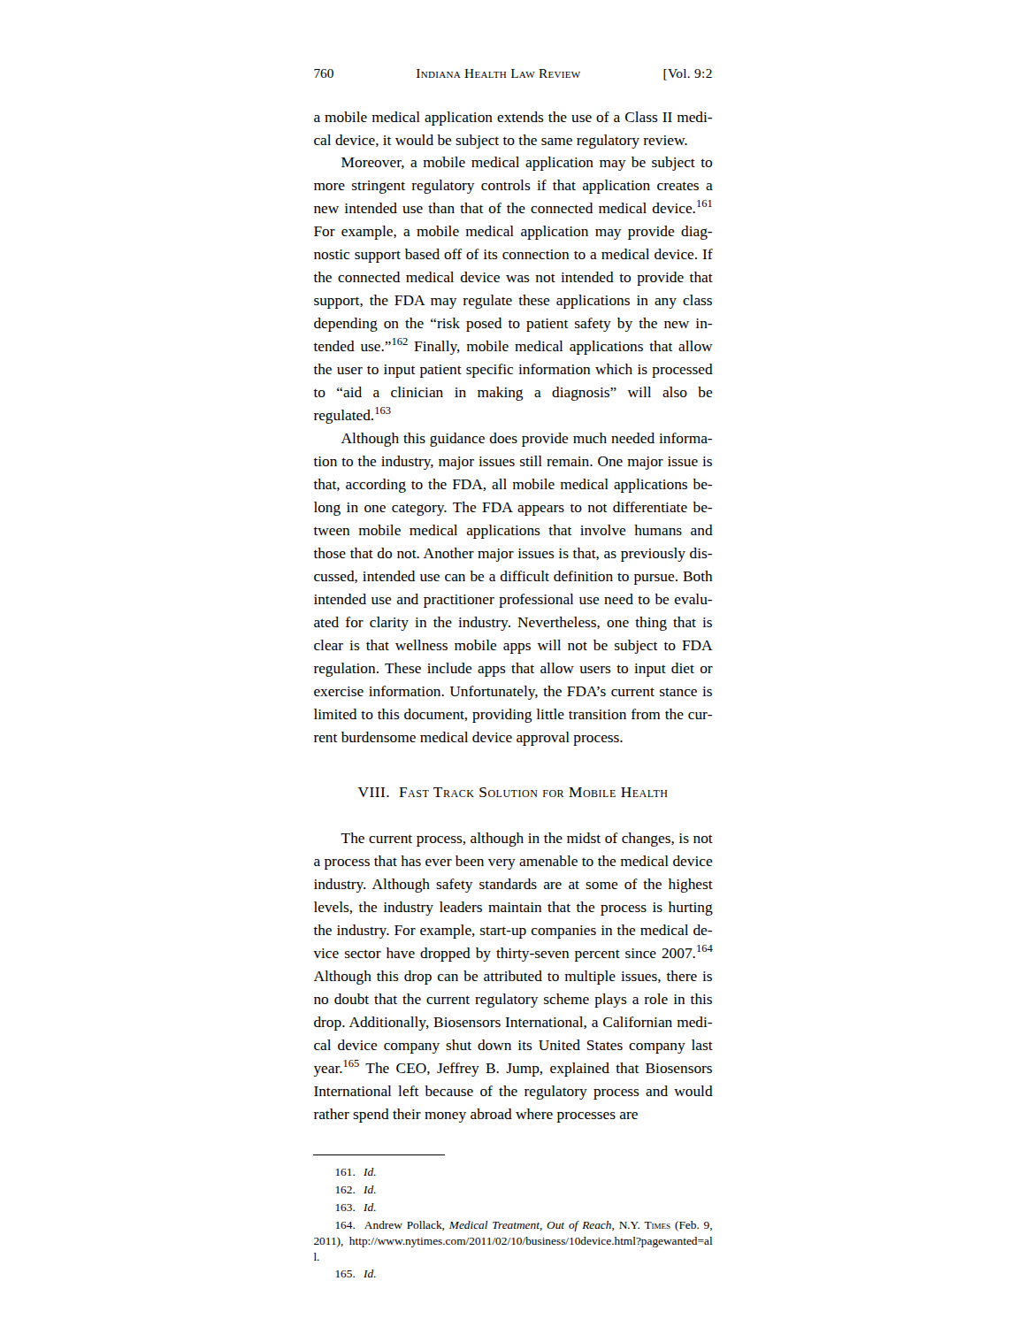760 Indiana Health Law Review [Vol. 9:2
a mobile medical application extends the use of a Class II medical device, it would be subject to the same regulatory review.
Moreover, a mobile medical application may be subject to more stringent regulatory controls if that application creates a new intended use than that of the connected medical device.161 For example, a mobile medical application may provide diagnostic support based off of its connection to a medical device. If the connected medical device was not intended to provide that support, the FDA may regulate these applications in any class depending on the “risk posed to patient safety by the new intended use.”162 Finally, mobile medical applications that allow the user to input patient specific information which is processed to “aid a clinician in making a diagnosis” will also be regulated.163
Although this guidance does provide much needed information to the industry, major issues still remain. One major issue is that, according to the FDA, all mobile medical applications belong in one category. The FDA appears to not differentiate between mobile medical applications that involve humans and those that do not. Another major issues is that, as previously discussed, intended use can be a difficult definition to pursue. Both intended use and practitioner professional use need to be evaluated for clarity in the industry. Nevertheless, one thing that is clear is that wellness mobile apps will not be subject to FDA regulation. These include apps that allow users to input diet or exercise information. Unfortunately, the FDA’s current stance is limited to this document, providing little transition from the current burdensome medical device approval process.
VIII. Fast Track Solution for Mobile Health
The current process, although in the midst of changes, is not a process that has ever been very amenable to the medical device industry. Although safety standards are at some of the highest levels, the industry leaders maintain that the process is hurting the industry. For example, start-up companies in the medical device sector have dropped by thirty-seven percent since 2007.164 Although this drop can be attributed to multiple issues, there is no doubt that the current regulatory scheme plays a role in this drop. Additionally, Biosensors International, a Californian medical device company shut down its United States company last year.165 The CEO, Jeffrey B. Jump, explained that Biosensors International left because of the regulatory process and would rather spend their money abroad where processes are
161. Id.
162. Id.
163. Id.
164. Andrew Pollack, Medical Treatment, Out of Reach, N.Y. Times (Feb. 9, 2011), http://www.nytimes.com/2011/02/10/business/10device.html?pagewanted=all.
165. Id.